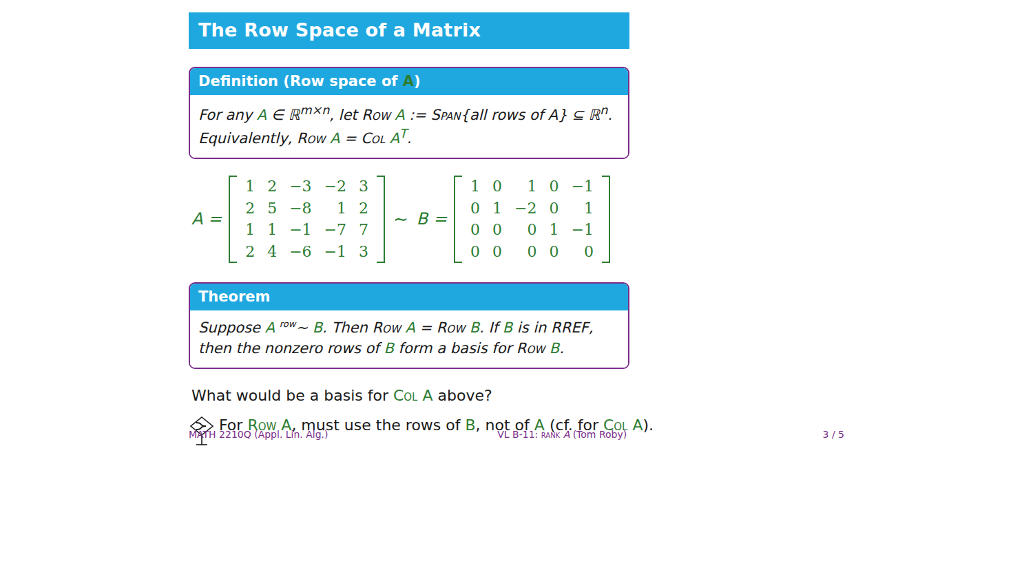The Row Space of a Matrix
Definition (Row space of A)
For any A ∈ ℝm×n, let Row A := Span{all rows of A} ⊆ ℝn.
Equivalently, Row A = Col AT.
A =
| 1 | 2 | −3 | −2 | 3 |
| 2 | 5 | −8 | 1 | 2 |
| 1 | 1 | −1 | −7 | 7 |
| 2 | 4 | −6 | −1 | 3 |
∼ B =
| 1 | 0 | 1 | 0 | −1 |
| 0 | 1 | −2 | 0 | 1 |
| 0 | 0 | 0 | 1 | −1 |
| 0 | 0 | 0 | 0 | 0 |
Theorem
Suppose A row∼ B. Then Row A = Row B. If B is in RREF, then the nonzero rows of B form a basis for Row B.
What would be a basis for Col A above?
For Row A, must use the rows of B, not of A (cf. for Col A).
MATH 2210Q (Appl. Lin. Alg.) VL B-11: rank A (Tom Roby) 3 / 5